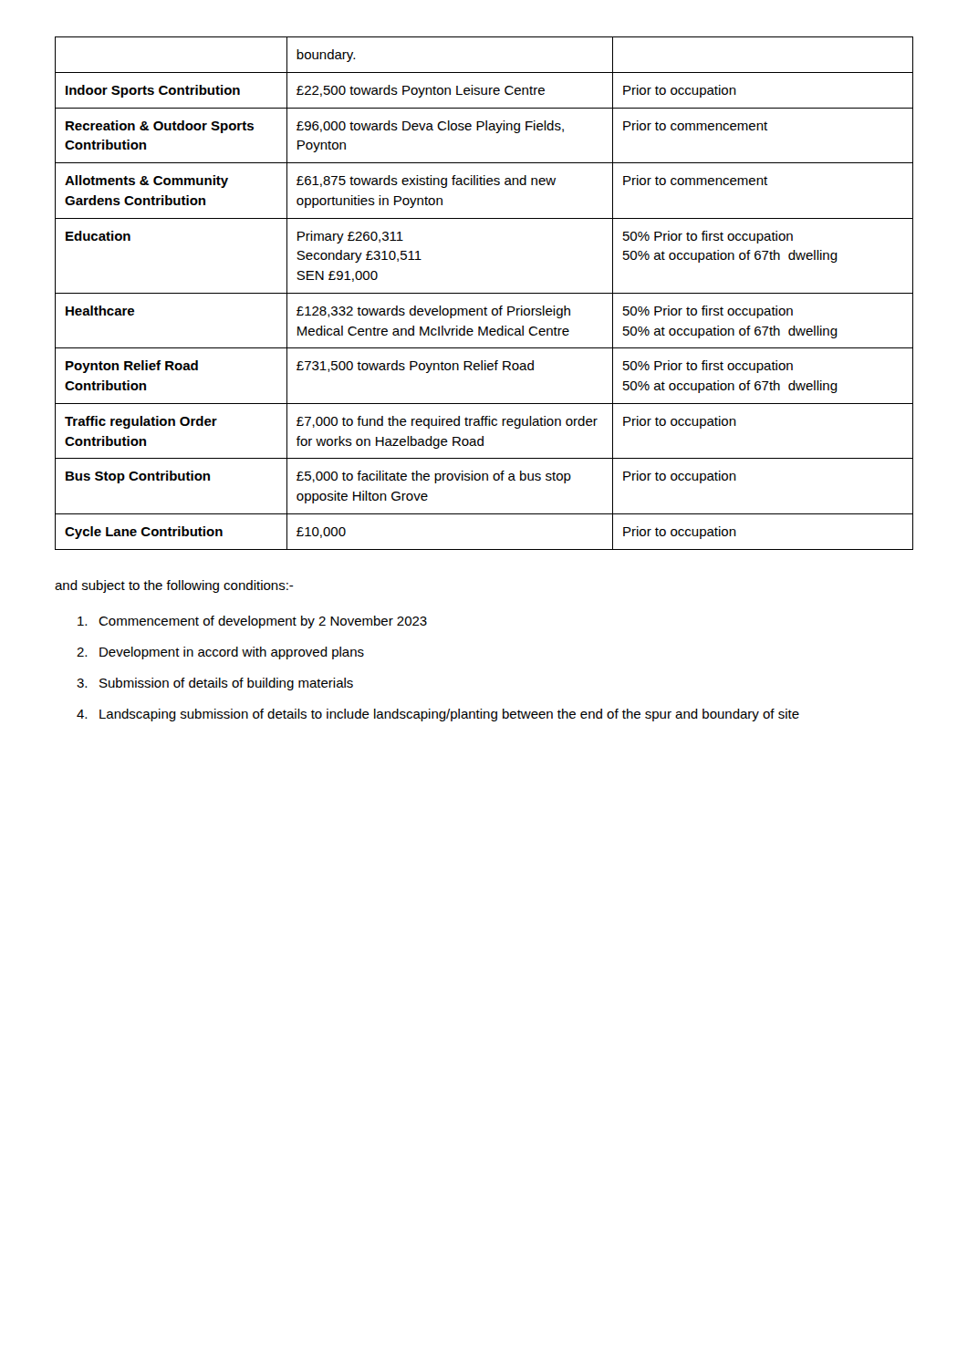| | boundary. | |
| Indoor Sports Contribution | £22,500 towards Poynton Leisure Centre | Prior to occupation |
| Recreation & Outdoor Sports Contribution | £96,000 towards Deva Close Playing Fields, Poynton | Prior to commencement |
| Allotments & Community Gardens Contribution | £61,875 towards existing facilities and new opportunities in Poynton | Prior to commencement |
| Education | Primary £260,311 Secondary £310,511 SEN £91,000 | 50% Prior to first occupation 50% at occupation of 67th dwelling |
| Healthcare | £128,332 towards development of Priorsleigh Medical Centre and McIlvride Medical Centre | 50% Prior to first occupation 50% at occupation of 67th dwelling |
| Poynton Relief Road Contribution | £731,500 towards Poynton Relief Road | 50% Prior to first occupation 50% at occupation of 67th dwelling |
| Traffic regulation Order Contribution | £7,000 to fund the required traffic regulation order for works on Hazelbadge Road | Prior to occupation |
| Bus Stop Contribution | £5,000 to facilitate the provision of a bus stop opposite Hilton Grove | Prior to occupation |
| Cycle Lane Contribution | £10,000 | Prior to occupation |
and subject to the following conditions:-
Commencement of development by 2 November 2023
Development in accord with approved plans
Submission of details of building materials
Landscaping submission of details to include landscaping/planting between the end of the spur and boundary of site